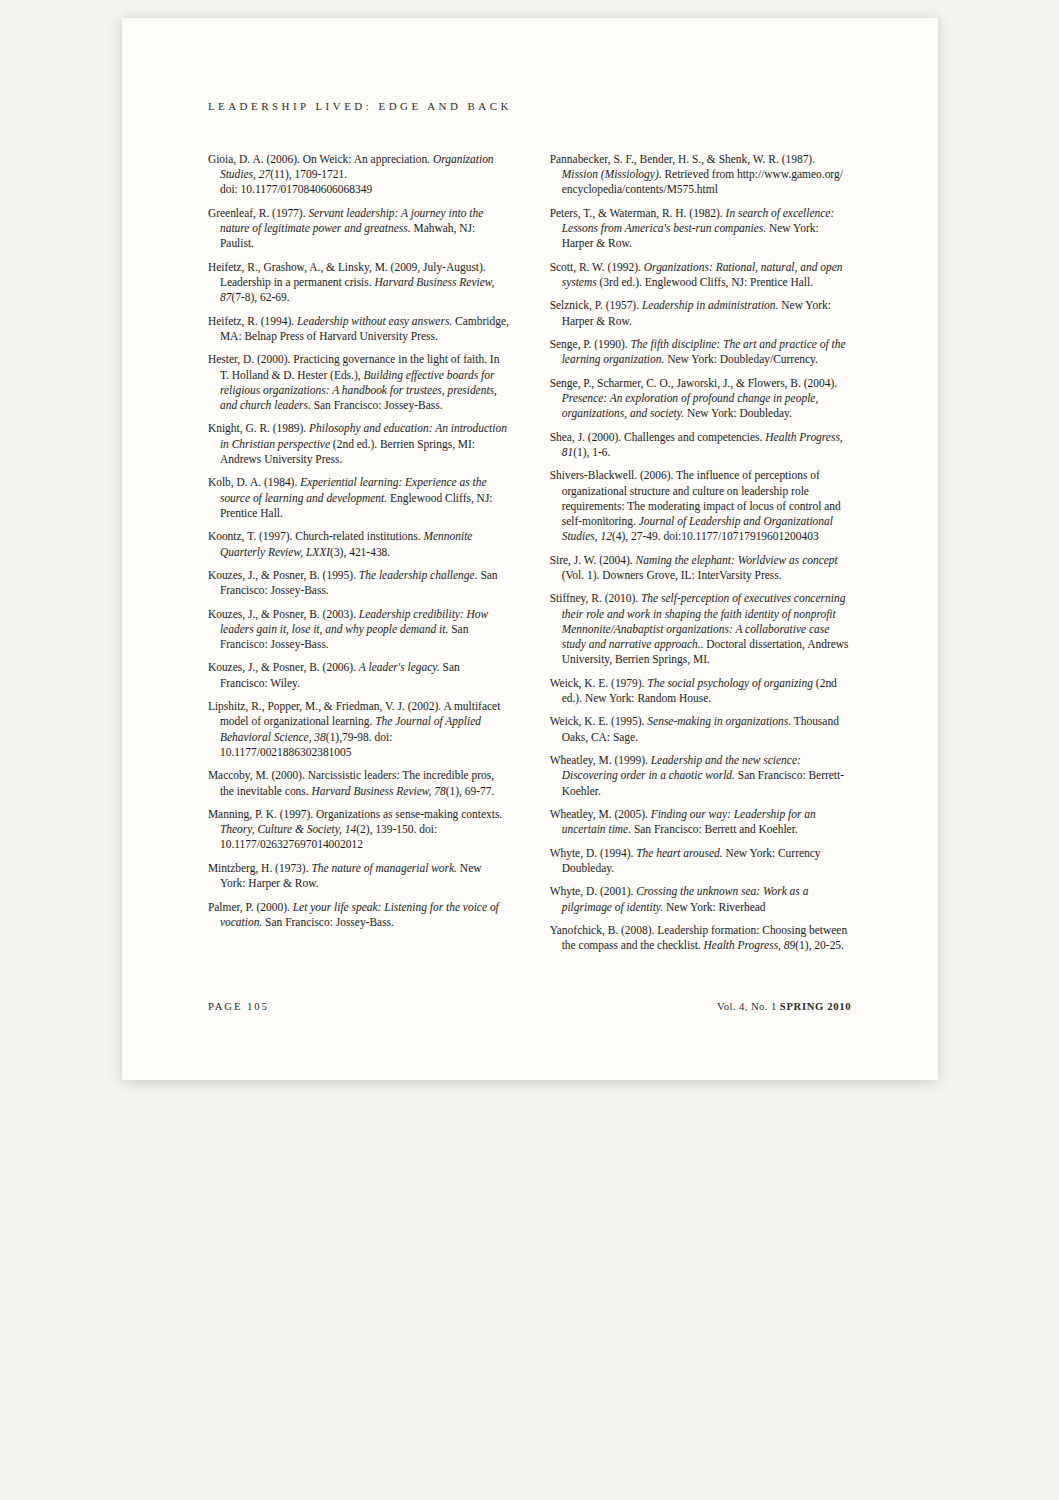Leadership Lived: Edge and Back
Gioia, D. A. (2006). On Weick: An appreciation. Organization Studies, 27(11), 1709-1721.
doi: 10.1177/0170840606068349
Greenleaf, R. (1977). Servant leadership: A journey into the nature of legitimate power and greatness. Mahwah, NJ: Paulist.
Heifetz, R., Grashow, A., & Linsky, M. (2009, July-August). Leadership in a permanent crisis. Harvard Business Review, 87(7-8), 62-69.
Heifetz, R. (1994). Leadership without easy answers. Cambridge, MA: Belnap Press of Harvard University Press.
Hester, D. (2000). Practicing governance in the light of faith. In T. Holland & D. Hester (Eds.), Building effective boards for religious organizations: A handbook for trustees, presidents, and church leaders. San Francisco: Jossey-Bass.
Knight, G. R. (1989). Philosophy and education: An introduction in Christian perspective (2nd ed.). Berrien Springs, MI: Andrews University Press.
Kolb, D. A. (1984). Experiential learning: Experience as the source of learning and development. Englewood Cliffs, NJ: Prentice Hall.
Koontz, T. (1997). Church-related institutions. Mennonite Quarterly Review, LXXI(3), 421-438.
Kouzes, J., & Posner, B. (1995). The leadership challenge. San Francisco: Jossey-Bass.
Kouzes, J., & Posner, B. (2003). Leadership credibility: How leaders gain it, lose it, and why people demand it. San Francisco: Jossey-Bass.
Kouzes, J., & Posner, B. (2006). A leader's legacy. San Francisco: Wiley.
Lipshitz, R., Popper, M., & Friedman, V. J. (2002). A multifacet model of organizational learning. The Journal of Applied Behavioral Science, 38(1),79-98. doi: 10.1177/0021886302381005
Maccoby, M. (2000). Narcissistic leaders: The incredible pros, the inevitable cons. Harvard Business Review, 78(1), 69-77.
Manning, P. K. (1997). Organizations as sense-making contexts. Theory, Culture & Society, 14(2), 139-150. doi: 10.1177/026327697014002012
Mintzberg, H. (1973). The nature of managerial work. New York: Harper & Row.
Palmer, P. (2000). Let your life speak: Listening for the voice of vocation. San Francisco: Jossey-Bass.
Pannabecker, S. F., Bender, H. S., & Shenk, W. R. (1987). Mission (Missiology). Retrieved from http://www.gameo.org/ encyclopedia/contents/M575.html
Peters, T., & Waterman, R. H. (1982). In search of excellence: Lessons from America's best-run companies. New York: Harper & Row.
Scott, R. W. (1992). Organizations: Rational, natural, and open systems (3rd ed.). Englewood Cliffs, NJ: Prentice Hall.
Selznick, P. (1957). Leadership in administration. New York: Harper & Row.
Senge, P. (1990). The fifth discipline: The art and practice of the learning organization. New York: Doubleday/Currency.
Senge, P., Scharmer, C. O., Jaworski, J., & Flowers, B. (2004). Presence: An exploration of profound change in people, organizations, and society. New York: Doubleday.
Shea, J. (2000). Challenges and competencies. Health Progress, 81(1), 1-6.
Shivers-Blackwell. (2006). The influence of perceptions of organizational structure and culture on leadership role requirements: The moderating impact of locus of control and self-monitoring. Journal of Leadership and Organizational Studies, 12(4), 27-49. doi:10.1177/10717919601200403
Sire, J. W. (2004). Naming the elephant: Worldview as concept (Vol. 1). Downers Grove, IL: InterVarsity Press.
Stiffney, R. (2010). The self-perception of executives concerning their role and work in shaping the faith identity of nonprofit Mennonite/Anabaptist organizations: A collaborative case study and narrative approach.. Doctoral dissertation, Andrews University, Berrien Springs, MI.
Weick, K. E. (1979). The social psychology of organizing (2nd ed.). New York: Random House.
Weick, K. E. (1995). Sense-making in organizations. Thousand Oaks, CA: Sage.
Wheatley, M. (1999). Leadership and the new science: Discovering order in a chaotic world. San Francisco: Berrett-Koehler.
Wheatley, M. (2005). Finding our way: Leadership for an uncertain time. San Francisco: Berrett and Koehler.
Whyte, D. (1994). The heart aroused. New York: Currency Doubleday.
Whyte, D. (2001). Crossing the unknown sea: Work as a pilgrimage of identity. New York: Riverhead
Yanofchick, B. (2008). Leadership formation: Choosing between the compass and the checklist. Health Progress, 89(1), 20-25.
PAGE 105 Vol. 4, No. 1 SPRING 2010